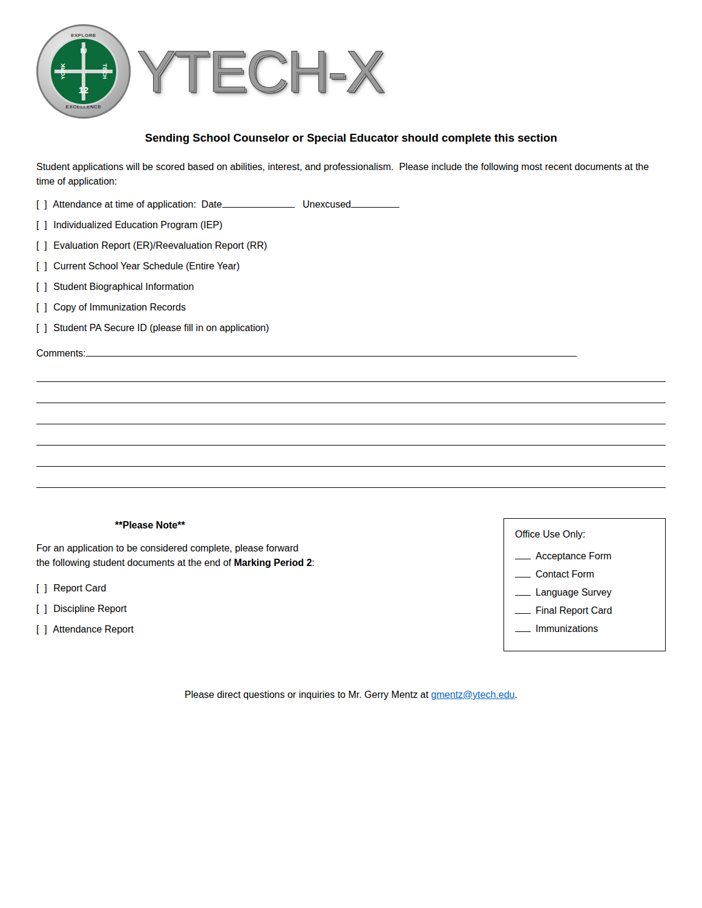EXPLORE EXPERIENCE EXCELLENCE EXTRAORDINARY EST. 2018
IU YORK TECH 12
YTECH-X
Sending School Counselor or Special Educator should complete this section
Student applications will be scored based on abilities, interest, and professionalism. Please include the following most recent documents at the time of application:
[ ] Attendance at time of application: Date Unexcused
[ ] Individualized Education Program (IEP)
[ ] Evaluation Report (ER)/Reevaluation Report (RR)
[ ] Current School Year Schedule (Entire Year)
[ ] Student Biographical Information
[ ] Copy of Immunization Records
[ ] Student PA Secure ID (please fill in on application)
Comments:
**Please Note**
For an application to be considered complete, please forward
the following student documents at the end of Marking Period 2:
[ ] Report Card
[ ] Discipline Report
[ ] Attendance Report
Office Use Only:
Acceptance Form
Contact Form
Language Survey
Final Report Card
Immunizations
Please direct questions or inquiries to Mr. Gerry Mentz at gmentz@ytech.edu.